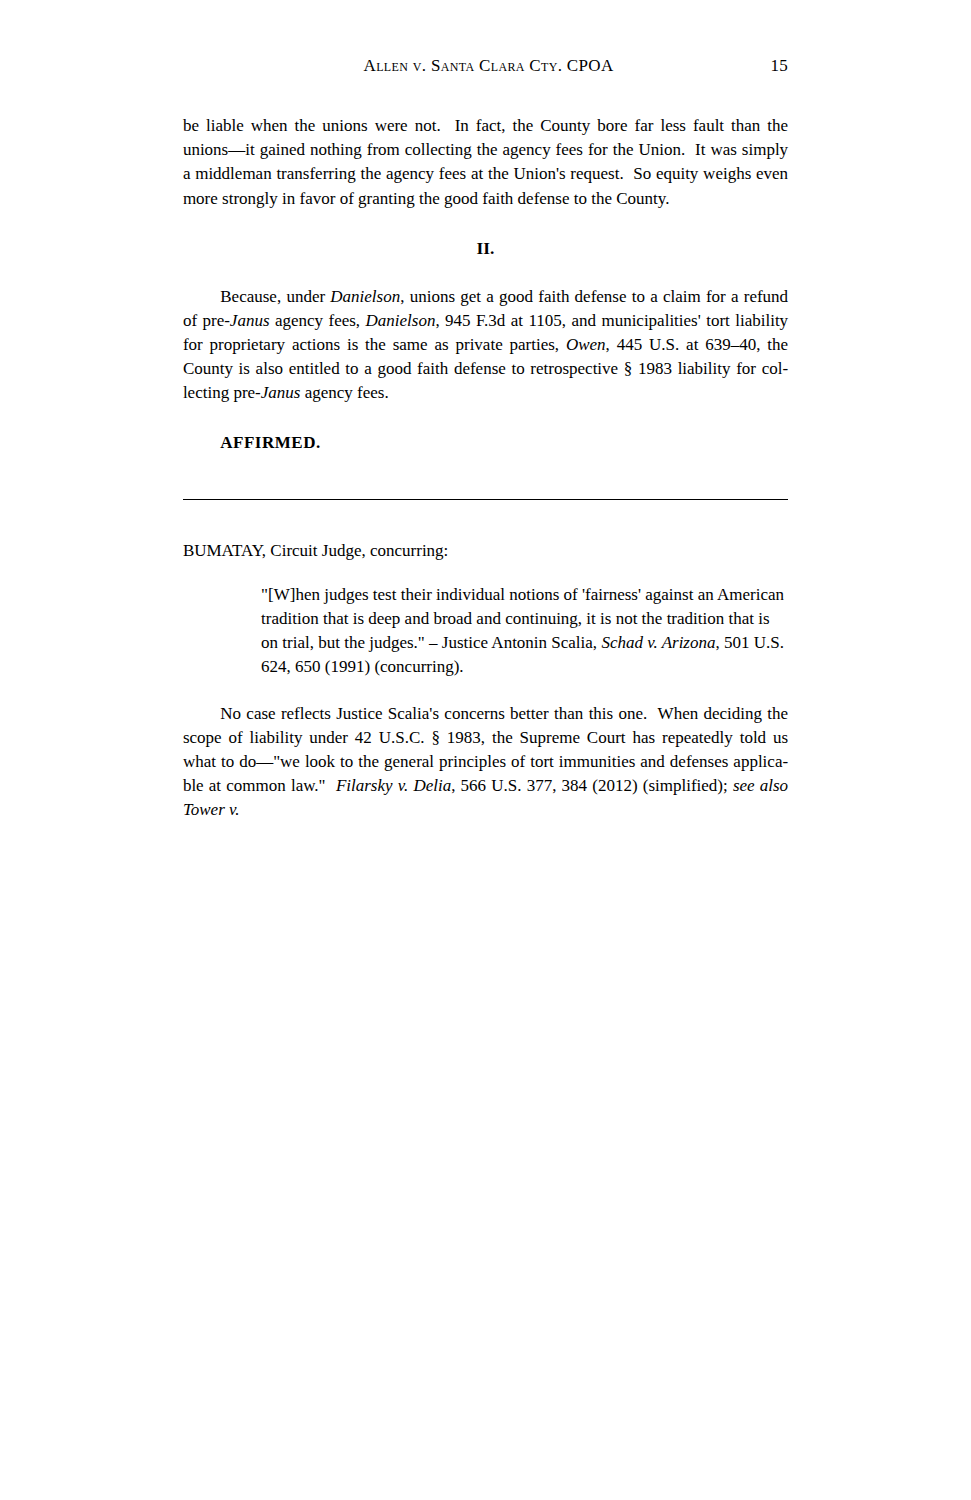Allen v. Santa Clara Cty. CPOA 15
be liable when the unions were not. In fact, the County bore far less fault than the unions—it gained nothing from collecting the agency fees for the Union. It was simply a middleman transferring the agency fees at the Union's request. So equity weighs even more strongly in favor of granting the good faith defense to the County.
II.
Because, under Danielson, unions get a good faith defense to a claim for a refund of pre-Janus agency fees, Danielson, 945 F.3d at 1105, and municipalities' tort liability for proprietary actions is the same as private parties, Owen, 445 U.S. at 639–40, the County is also entitled to a good faith defense to retrospective § 1983 liability for collecting pre-Janus agency fees.
AFFIRMED.
BUMATAY, Circuit Judge, concurring:
"[W]hen judges test their individual notions of 'fairness' against an American tradition that is deep and broad and continuing, it is not the tradition that is on trial, but the judges." – Justice Antonin Scalia, Schad v. Arizona, 501 U.S. 624, 650 (1991) (concurring).
No case reflects Justice Scalia's concerns better than this one. When deciding the scope of liability under 42 U.S.C. § 1983, the Supreme Court has repeatedly told us what to do—"we look to the general principles of tort immunities and defenses applicable at common law." Filarsky v. Delia, 566 U.S. 377, 384 (2012) (simplified); see also Tower v.